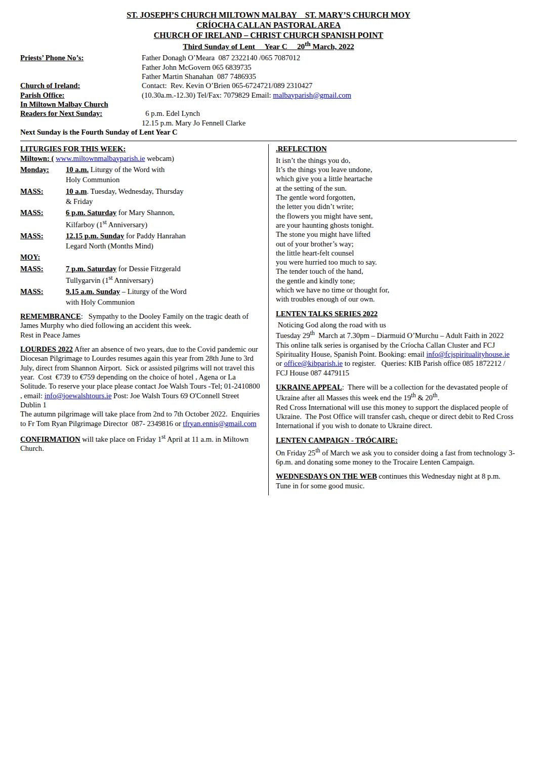ST. JOSEPH’S CHURCH MILTOWN MALBAY ST. MARY’S CHURCH MOY
CRÍOCHA CALLAN PASTORAL AREA
CHURCH OF IRELAND – CHRIST CHURCH SPANISH POINT
Third Sunday of Lent Year C 20th March, 2022
| Priests’ Phone No’s: | Father Donagh O’Meara 087 2322140 /065 7087012 |
| | Father John McGovern 065 6839735 |
| | Father Martin Shanahan 087 7486935 |
| Church of Ireland: | Contact: Rev. Kevin O’Brien 065-6724721/089 2310427 |
| Parish Office: | (10.30a.m.-12.30) Tel/Fax: 7079829 Email: malbayparish@gmail.com |
| In Miltown Malbay Church |
| Readers for Next Sunday: | 6 p.m. Edel Lynch |
| | 12.15 p.m. Mary Jo Fennell Clarke |
Next Sunday is the Fourth Sunday of Lent Year C
LITURGIES FOR THIS WEEK:
Miltown: ( www.miltownmalbayparish.ie webcam)
Monday:
10 a.m. Liturgy of the Word with
Holy Communion
MASS:
10 a.m. Tuesday, Wednesday, Thursday
& Friday
MASS:
6 p.m. Saturday for Mary Shannon,
Kilfarboy (1st Anniversary)
MASS:
12.15 p.m. Sunday for Paddy Hanrahan
Legard North (Months Mind)
MOY:
MASS:
7 p.m. Saturday for Dessie Fitzgerald
Tullygarvin (1st Anniversary)
MASS:
9.15 a.m. Sunday – Liturgy of the Word
with Holy Communion
REMEMBRANCE: Sympathy to the Dooley Family on the tragic death of James Murphy who died following an accident this week.
Rest in Peace James
LOURDES 2022 After an absence of two years, due to the Covid pandemic our Diocesan Pilgrimage to Lourdes resumes again this year from 28th June to 3rd July, direct from Shannon Airport. Sick or assisted pilgrims will not travel this year. Cost €739 to €759 depending on the choice of hotel , Agena or La Solitude. To reserve your place please contact Joe Walsh Tours -Tel; 01-2410800 , email: info@joewalshtours.ie Post: Joe Walsh Tours 69 O'Connell Street Dublin 1
The autumn pilgrimage will take place from 2nd to 7th October 2022. Enquiries to Fr Tom Ryan Pilgrimage Director 087- 2349816 or tfryan.ennis@gmail.com
CONFIRMATION will take place on Friday 1st April at 11 a.m. in Miltown Church.
.REFLECTION
It isn’t the things you do,
It’s the things you leave undone,
which give you a little heartache
at the setting of the sun.
The gentle word forgotten,
the letter you didn’t write;
the flowers you might have sent,
are your haunting ghosts tonight.
The stone you might have lifted
out of your brother’s way;
the little heart-felt counsel
you were hurried too much to say.
The tender touch of the hand,
the gentle and kindly tone;
which we have no time or thought for,
with troubles enough of our own.
LENTEN TALKS SERIES 2022
Noticing God along the road with us
Tuesday 29th March at 7.30pm – Diarmuid O’Murchu – Adult Faith in 2022
This online talk series is organised by the Críocha Callan Cluster and FCJ Spirituality House, Spanish Point. Booking: email info@fcjspiritualityhouse.ie or office@kibparish.ie to register. Queries: KIB Parish office 085 1872212 / FCJ House 087 4479115
UKRAINE APPEAL: There will be a collection for the devastated people of Ukraine after all Masses this week end the 19th & 20th.
Red Cross International will use this money to support the displaced people of Ukraine. The Post Office will transfer cash, cheque or direct debit to Red Cross International if you wish to donate to Ukraine direct.
LENTEN CAMPAIGN - TRÓCAIRE:
On Friday 25th of March we ask you to consider doing a fast from technology 3-6p.m. and donating some money to the Trocaire Lenten Campaign.
WEDNESDAYS ON THE WEB continues this Wednesday night at 8 p.m. Tune in for some good music.